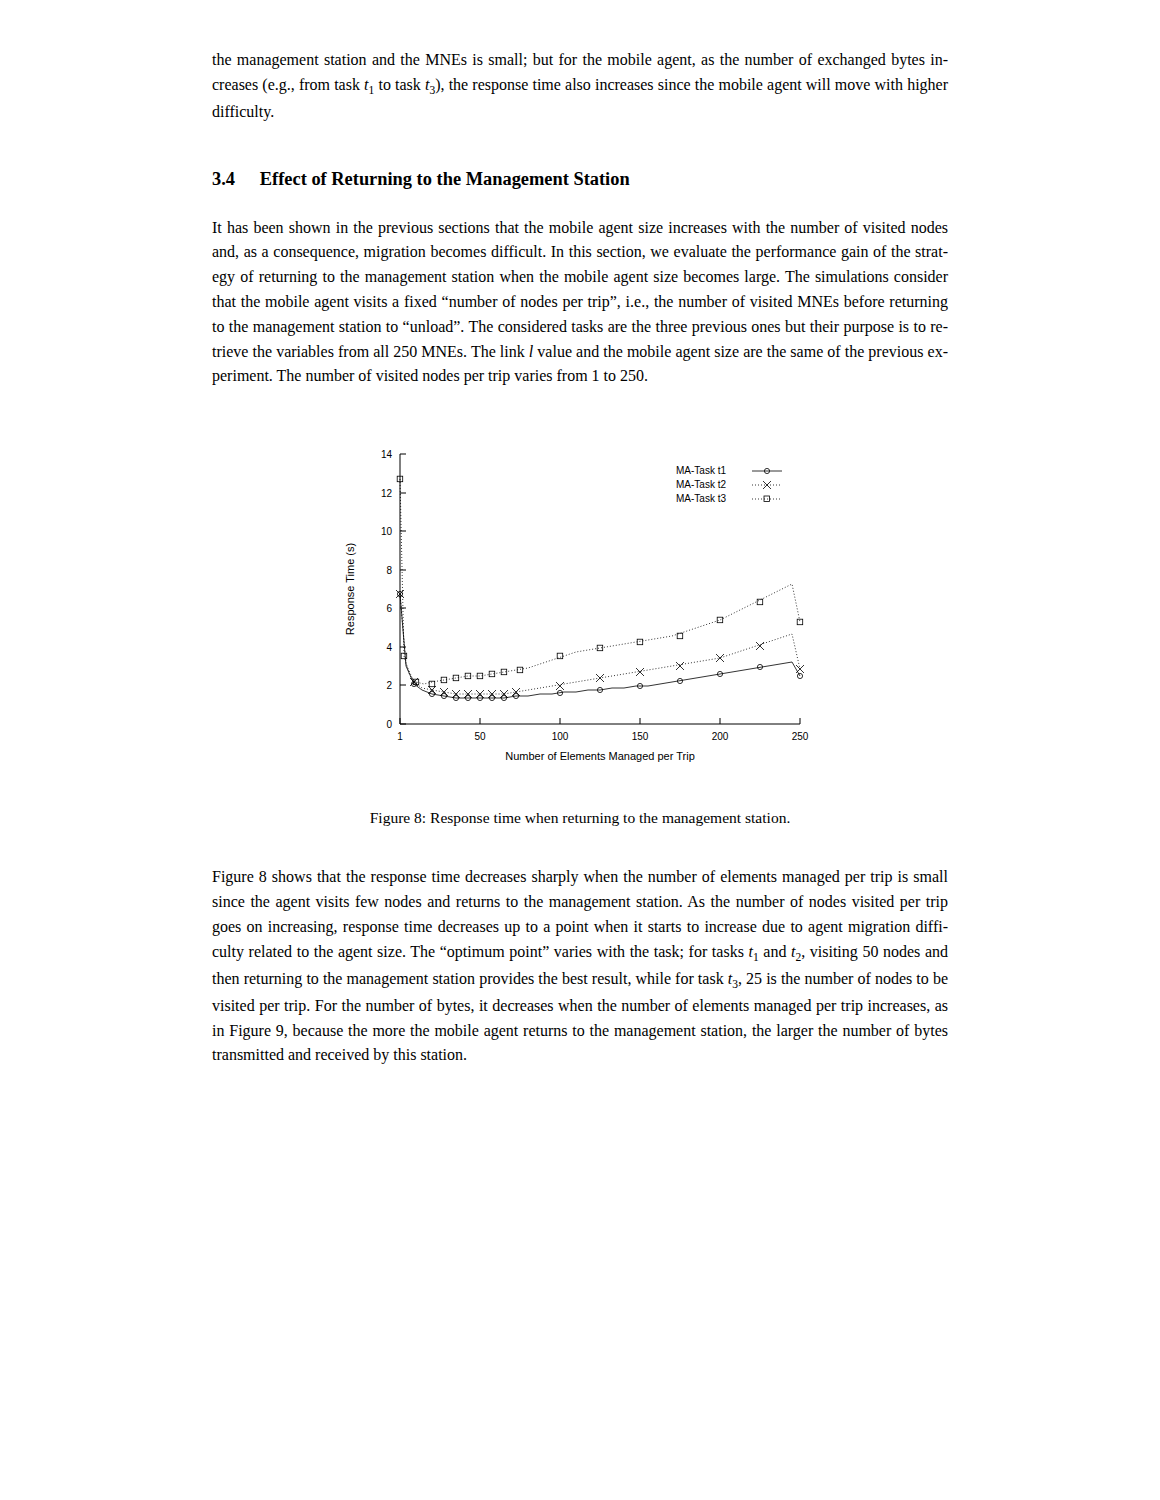the management station and the MNEs is small; but for the mobile agent, as the number of exchanged bytes increases (e.g., from task t1 to task t3), the response time also increases since the mobile agent will move with higher difficulty.
3.4 Effect of Returning to the Management Station
It has been shown in the previous sections that the mobile agent size increases with the number of visited nodes and, as a consequence, migration becomes difficult. In this section, we evaluate the performance gain of the strategy of returning to the management station when the mobile agent size becomes large. The simulations consider that the mobile agent visits a fixed “number of nodes per trip”, i.e., the number of visited MNEs before returning to the management station to “unload”. The considered tasks are the three previous ones but their purpose is to retrieve the variables from all 250 MNEs. The link l value and the mobile agent size are the same of the previous experiment. The number of visited nodes per trip varies from 1 to 250.
0 2 4 6 8 10 12 14 1 50 100 150 200 250 Number of Elements Managed per Trip Response Time (s) MA-Task t1 MA-Task t2 MA-Task t3
Figure 8: Response time when returning to the management station.
Figure 8 shows that the response time decreases sharply when the number of elements managed per trip is small since the agent visits few nodes and returns to the management station. As the number of nodes visited per trip goes on increasing, response time decreases up to a point when it starts to increase due to agent migration difficulty related to the agent size. The “optimum point” varies with the task; for tasks t1 and t2, visiting 50 nodes and then returning to the management station provides the best result, while for task t3, 25 is the number of nodes to be visited per trip. For the number of bytes, it decreases when the number of elements managed per trip increases, as in Figure 9, because the more the mobile agent returns to the management station, the larger the number of bytes transmitted and received by this station.